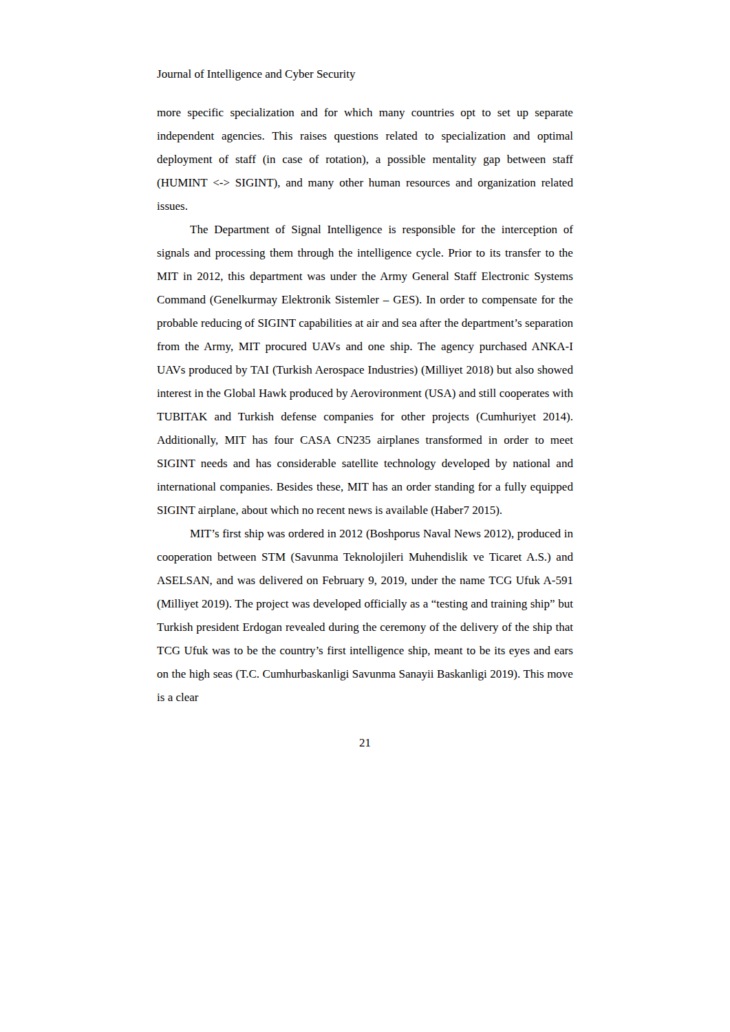Journal of Intelligence and Cyber Security
more specific specialization and for which many countries opt to set up separate independent agencies. This raises questions related to specialization and optimal deployment of staff (in case of rotation), a possible mentality gap between staff (HUMINT <-> SIGINT), and many other human resources and organization related issues.
The Department of Signal Intelligence is responsible for the interception of signals and processing them through the intelligence cycle. Prior to its transfer to the MIT in 2012, this department was under the Army General Staff Electronic Systems Command (Genelkurmay Elektronik Sistemler – GES). In order to compensate for the probable reducing of SIGINT capabilities at air and sea after the department’s separation from the Army, MIT procured UAVs and one ship. The agency purchased ANKA-I UAVs produced by TAI (Turkish Aerospace Industries) (Milliyet 2018) but also showed interest in the Global Hawk produced by Aerovironment (USA) and still cooperates with TUBITAK and Turkish defense companies for other projects (Cumhuriyet 2014). Additionally, MIT has four CASA CN235 airplanes transformed in order to meet SIGINT needs and has considerable satellite technology developed by national and international companies. Besides these, MIT has an order standing for a fully equipped SIGINT airplane, about which no recent news is available (Haber7 2015).
MIT’s first ship was ordered in 2012 (Boshporus Naval News 2012), produced in cooperation between STM (Savunma Teknolojileri Muhendislik ve Ticaret A.S.) and ASELSAN, and was delivered on February 9, 2019, under the name TCG Ufuk A-591 (Milliyet 2019). The project was developed officially as a “testing and training ship” but Turkish president Erdogan revealed during the ceremony of the delivery of the ship that TCG Ufuk was to be the country’s first intelligence ship, meant to be its eyes and ears on the high seas (T.C. Cumhurbaskanligi Savunma Sanayii Baskanligi 2019). This move is a clear
21